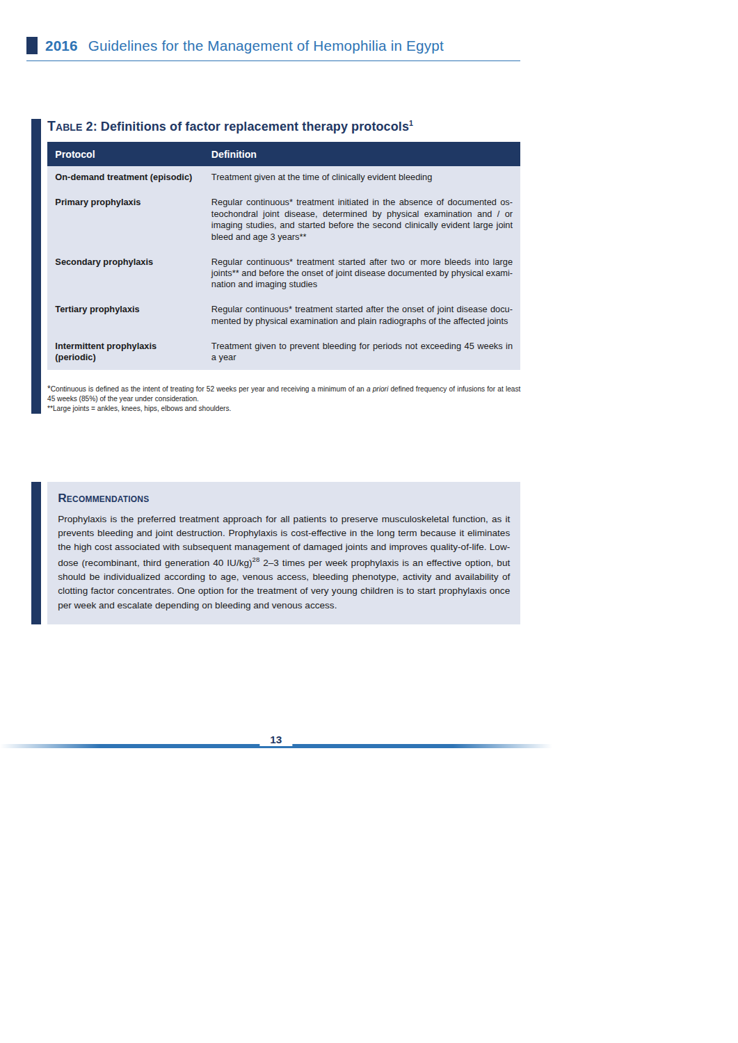2016 Guidelines for the Management of Hemophilia in Egypt
Table 2: Definitions of factor replacement therapy protocols1
| Protocol | Definition |
| --- | --- |
| On-demand treatment (episodic) | Treatment given at the time of clinically evident bleeding |
| Primary prophylaxis | Regular continuous* treatment initiated in the absence of documented osteochondral joint disease, determined by physical examination and / or imaging studies, and started before the second clinically evident large joint bleed and age 3 years** |
| Secondary prophylaxis | Regular continuous* treatment started after two or more bleeds into large joints** and before the onset of joint disease documented by physical examination and imaging studies |
| Tertiary prophylaxis | Regular continuous* treatment started after the onset of joint disease documented by physical examination and plain radiographs of the affected joints |
| Intermittent prophylaxis (periodic) | Treatment given to prevent bleeding for periods not exceeding 45 weeks in a year |
*Continuous is defined as the intent of treating for 52 weeks per year and receiving a minimum of an a priori defined frequency of infusions for at least 45 weeks (85%) of the year under consideration.
**Large joints = ankles, knees, hips, elbows and shoulders.
Recommendations
Prophylaxis is the preferred treatment approach for all patients to preserve musculoskeletal function, as it prevents bleeding and joint destruction. Prophylaxis is cost-effective in the long term because it eliminates the high cost associated with subsequent management of damaged joints and improves quality-of-life. Low-dose (recombinant, third generation 40 IU/kg)28 2–3 times per week prophylaxis is an effective option, but should be individualized according to age, venous access, bleeding phenotype, activity and availability of clotting factor concentrates. One option for the treatment of very young children is to start prophylaxis once per week and escalate depending on bleeding and venous access.
13